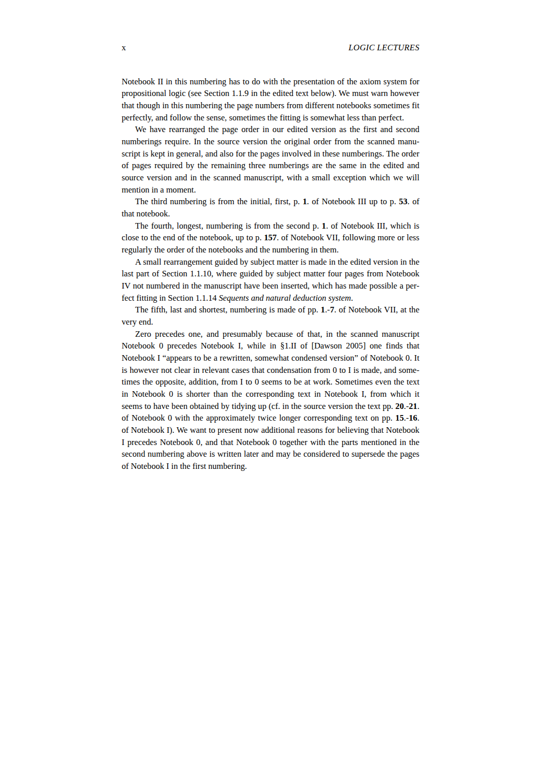x LOGIC LECTURES
Notebook II in this numbering has to do with the presentation of the axiom system for propositional logic (see Section 1.1.9 in the edited text below). We must warn however that though in this numbering the page numbers from different notebooks sometimes fit perfectly, and follow the sense, sometimes the fitting is somewhat less than perfect.
We have rearranged the page order in our edited version as the first and second numberings require. In the source version the original order from the scanned manuscript is kept in general, and also for the pages involved in these numberings. The order of pages required by the remaining three numberings are the same in the edited and source version and in the scanned manuscript, with a small exception which we will mention in a moment.
The third numbering is from the initial, first, p. 1. of Notebook III up to p. 53. of that notebook.
The fourth, longest, numbering is from the second p. 1. of Notebook III, which is close to the end of the notebook, up to p. 157. of Notebook VII, following more or less regularly the order of the notebooks and the numbering in them.
A small rearrangement guided by subject matter is made in the edited version in the last part of Section 1.1.10, where guided by subject matter four pages from Notebook IV not numbered in the manuscript have been inserted, which has made possible a perfect fitting in Section 1.1.14 Sequents and natural deduction system.
The fifth, last and shortest, numbering is made of pp. 1.-7. of Notebook VII, at the very end.
Zero precedes one, and presumably because of that, in the scanned manuscript Notebook 0 precedes Notebook I, while in §1.II of [Dawson 2005] one finds that Notebook I “appears to be a rewritten, somewhat condensed version” of Notebook 0. It is however not clear in relevant cases that condensation from 0 to I is made, and sometimes the opposite, addition, from I to 0 seems to be at work. Sometimes even the text in Notebook 0 is shorter than the corresponding text in Notebook I, from which it seems to have been obtained by tidying up (cf. in the source version the text pp. 20.-21. of Notebook 0 with the approximately twice longer corresponding text on pp. 15.-16. of Notebook I). We want to present now additional reasons for believing that Notebook I precedes Notebook 0, and that Notebook 0 together with the parts mentioned in the second numbering above is written later and may be considered to supersede the pages of Notebook I in the first numbering.